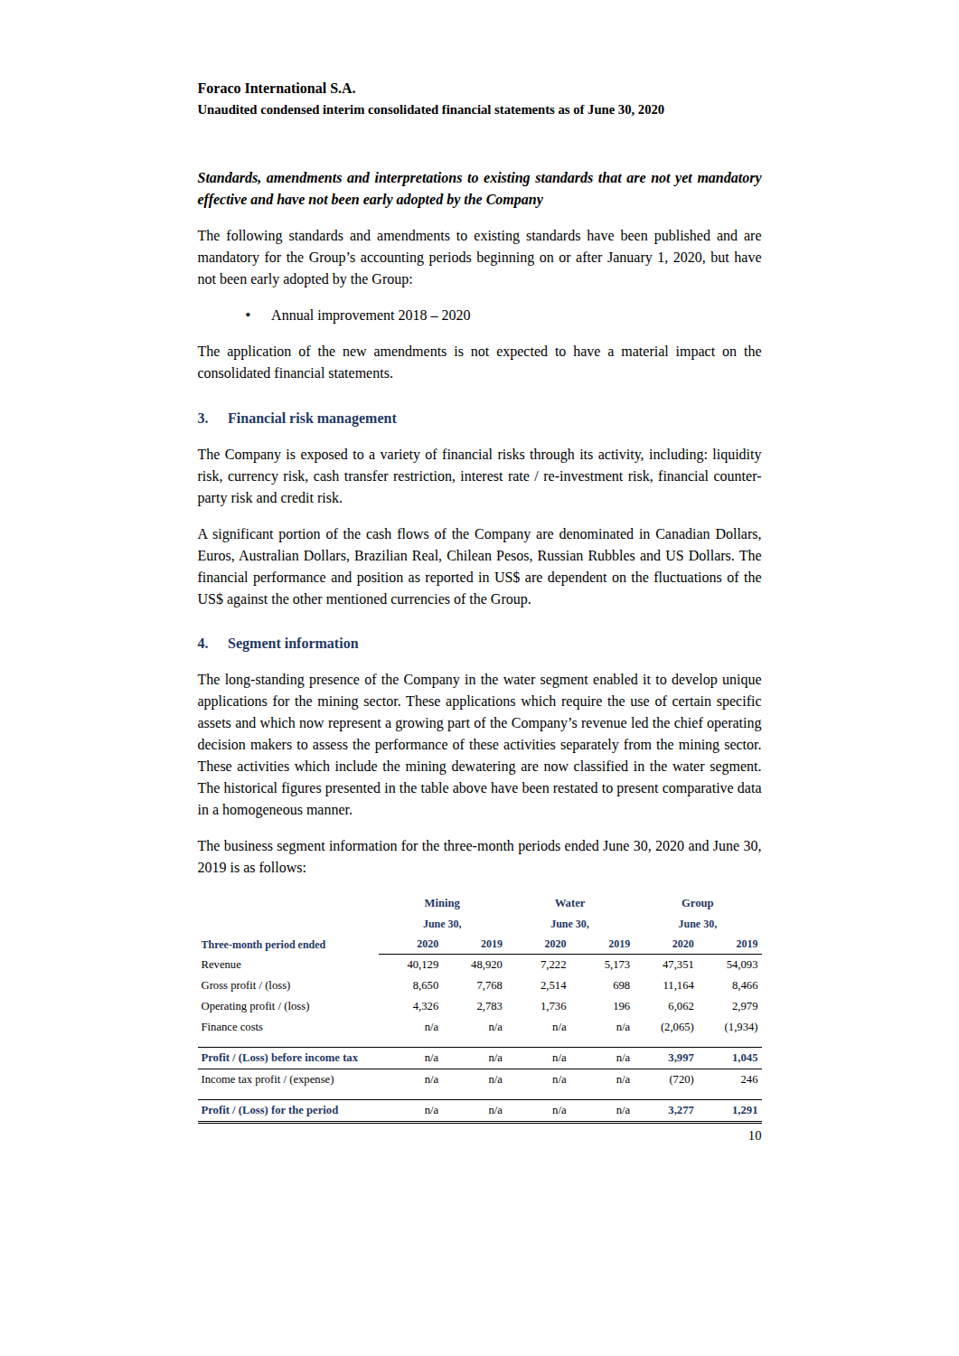Foraco International S.A.
Unaudited condensed interim consolidated financial statements as of June 30, 2020
Standards, amendments and interpretations to existing standards that are not yet mandatory effective and have not been early adopted by the Company
The following standards and amendments to existing standards have been published and are mandatory for the Group’s accounting periods beginning on or after January 1, 2020, but have not been early adopted by the Group:
Annual improvement 2018 – 2020
The application of the new amendments is not expected to have a material impact on the consolidated financial statements.
3. Financial risk management
The Company is exposed to a variety of financial risks through its activity, including: liquidity risk, currency risk, cash transfer restriction, interest rate / re-investment risk, financial counter-party risk and credit risk.
A significant portion of the cash flows of the Company are denominated in Canadian Dollars, Euros, Australian Dollars, Brazilian Real, Chilean Pesos, Russian Rubbles and US Dollars. The financial performance and position as reported in US$ are dependent on the fluctuations of the US$ against the other mentioned currencies of the Group.
4. Segment information
The long-standing presence of the Company in the water segment enabled it to develop unique applications for the mining sector. These applications which require the use of certain specific assets and which now represent a growing part of the Company’s revenue led the chief operating decision makers to assess the performance of these activities separately from the mining sector. These activities which include the mining dewatering are now classified in the water segment. The historical figures presented in the table above have been restated to present comparative data in a homogeneous manner.
The business segment information for the three-month periods ended June 30, 2020 and June 30, 2019 is as follows:
| | Mining | Water | Group |
| Three-month period ended | June 30, | June 30, | June 30, |
| 2020 | 2019 | 2020 | 2019 | 2020 | 2019 |
| Revenue | 40,129 | 48,920 | 7,222 | 5,173 | 47,351 | 54,093 |
| Gross profit / (loss) | 8,650 | 7,768 | 2,514 | 698 | 11,164 | 8,466 |
| Operating profit / (loss) | 4,326 | 2,783 | 1,736 | 196 | 6,062 | 2,979 |
| Finance costs | n/a | n/a | n/a | n/a | (2,065) | (1,934) |
| Profit / (Loss) before income tax | n/a | n/a | n/a | n/a | 3,997 | 1,045 |
| Income tax profit / (expense) | n/a | n/a | n/a | n/a | (720) | 246 |
| Profit / (Loss) for the period | n/a | n/a | n/a | n/a | 3,277 | 1,291 |
10